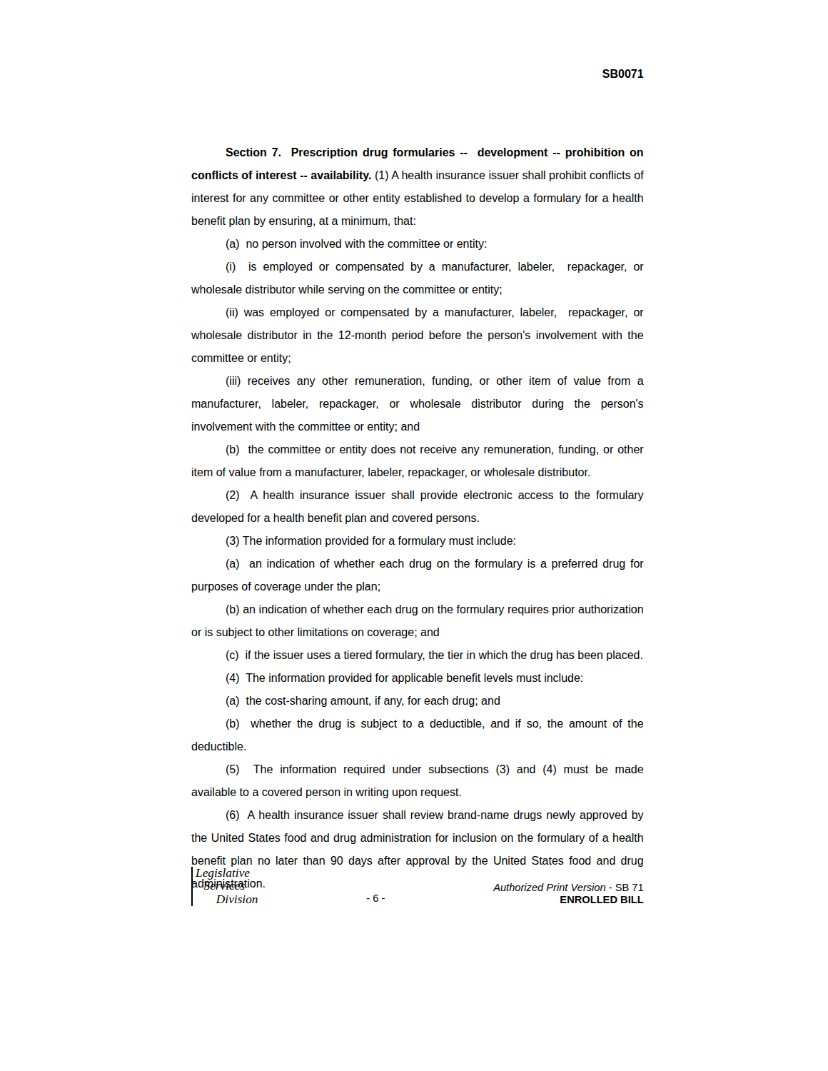SB0071
Section 7. Prescription drug formularies -- development -- prohibition on conflicts of interest -- availability. (1) A health insurance issuer shall prohibit conflicts of interest for any committee or other entity established to develop a formulary for a health benefit plan by ensuring, at a minimum, that:
(a) no person involved with the committee or entity:
(i) is employed or compensated by a manufacturer, labeler, repackager, or wholesale distributor while serving on the committee or entity;
(ii) was employed or compensated by a manufacturer, labeler, repackager, or wholesale distributor in the 12-month period before the person's involvement with the committee or entity;
(iii) receives any other remuneration, funding, or other item of value from a manufacturer, labeler, repackager, or wholesale distributor during the person's involvement with the committee or entity; and
(b) the committee or entity does not receive any remuneration, funding, or other item of value from a manufacturer, labeler, repackager, or wholesale distributor.
(2) A health insurance issuer shall provide electronic access to the formulary developed for a health benefit plan and covered persons.
(3) The information provided for a formulary must include:
(a) an indication of whether each drug on the formulary is a preferred drug for purposes of coverage under the plan;
(b) an indication of whether each drug on the formulary requires prior authorization or is subject to other limitations on coverage; and
(c) if the issuer uses a tiered formulary, the tier in which the drug has been placed.
(4) The information provided for applicable benefit levels must include:
(a) the cost-sharing amount, if any, for each drug; and
(b) whether the drug is subject to a deductible, and if so, the amount of the deductible.
(5) The information required under subsections (3) and (4) must be made available to a covered person in writing upon request.
(6) A health insurance issuer shall review brand-name drugs newly approved by the United States food and drug administration for inclusion on the formulary of a health benefit plan no later than 90 days after approval by the United States food and drug administration.
Legislative Services Division
- 6 -
Authorized Print Version - SB 71
ENROLLED BILL